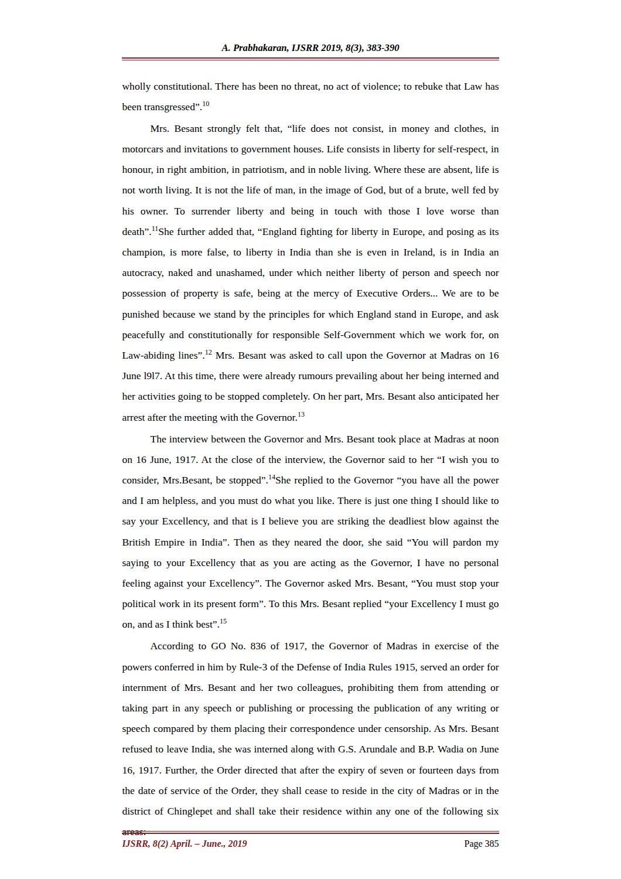A. Prabhakaran, IJSRR 2019, 8(3), 383-390
wholly constitutional. There has been no threat, no act of violence; to rebuke that Law has been transgressed”.10
Mrs. Besant strongly felt that, “life does not consist, in money and clothes, in motorcars and invitations to government houses. Life consists in liberty for self-respect, in honour, in right ambition, in patriotism, and in noble living. Where these are absent, life is not worth living. It is not the life of man, in the image of God, but of a brute, well fed by his owner. To surrender liberty and being in touch with those I love worse than death”.11She further added that, “England fighting for liberty in Europe, and posing as its champion, is more false, to liberty in India than she is even in Ireland, is in India an autocracy, naked and unashamed, under which neither liberty of person and speech nor possession of property is safe, being at the mercy of Executive Orders... We are to be punished because we stand by the principles for which England stand in Europe, and ask peacefully and constitutionally for responsible Self-Government which we work for, on Law-abiding lines”.12 Mrs. Besant was asked to call upon the Governor at Madras on 16 June l9l7. At this time, there were already rumours prevailing about her being interned and her activities going to be stopped completely. On her part, Mrs. Besant also anticipated her arrest after the meeting with the Governor.13
The interview between the Governor and Mrs. Besant took place at Madras at noon on 16 June, 1917. At the close of the interview, the Governor said to her “I wish you to consider, Mrs.Besant, be stopped”.14She replied to the Governor “you have all the power and I am helpless, and you must do what you like. There is just one thing I should like to say your Excellency, and that is I believe you are striking the deadliest blow against the British Empire in India”. Then as they neared the door, she said “You will pardon my saying to your Excellency that as you are acting as the Governor, I have no personal feeling against your Excellency”. The Governor asked Mrs. Besant, “You must stop your political work in its present form”. To this Mrs. Besant replied “your Excellency I must go on, and as I think best”.15
According to GO No. 836 of 1917, the Governor of Madras in exercise of the powers conferred in him by Rule-3 of the Defense of India Rules 1915, served an order for internment of Mrs. Besant and her two colleagues, prohibiting them from attending or taking part in any speech or publishing or processing the publication of any writing or speech compared by them placing their correspondence under censorship. As Mrs. Besant refused to leave India, she was interned along with G.S. Arundale and B.P. Wadia on June 16, 1917. Further, the Order directed that after the expiry of seven or fourteen days from the date of service of the Order, they shall cease to reside in the city of Madras or in the district of Chinglepet and shall take their residence within any one of the following six areas:
IJSRR, 8(2) April. – June., 2019
Page 385